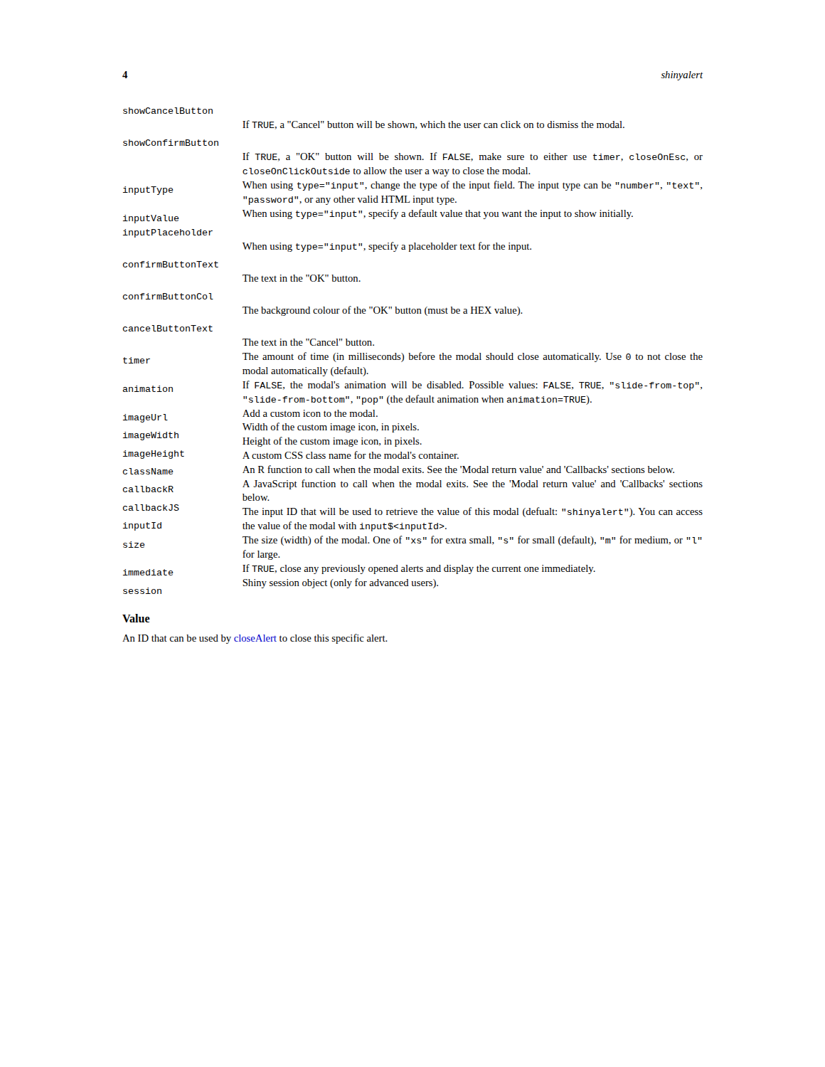4 shinyalert
showCancelButton
If TRUE, a "Cancel" button will be shown, which the user can click on to dismiss the modal.
showConfirmButton
If TRUE, a "OK" button will be shown. If FALSE, make sure to either use timer, closeOnEsc, or closeOnClickOutside to allow the user a way to close the modal.
inputType
When using type="input", change the type of the input field. The input type can be "number", "text", "password", or any other valid HTML input type.
inputValue
When using type="input", specify a default value that you want the input to show initially.
inputPlaceholder
When using type="input", specify a placeholder text for the input.
confirmButtonText
The text in the "OK" button.
confirmButtonCol
The background colour of the "OK" button (must be a HEX value).
cancelButtonText
The text in the "Cancel" button.
timer
The amount of time (in milliseconds) before the modal should close automatically. Use 0 to not close the modal automatically (default).
animation
If FALSE, the modal's animation will be disabled. Possible values: FALSE, TRUE, "slide-from-top", "slide-from-bottom", "pop" (the default animation when animation=TRUE).
imageUrl
Add a custom icon to the modal.
imageWidth
Width of the custom image icon, in pixels.
imageHeight
Height of the custom image icon, in pixels.
className
A custom CSS class name for the modal's container.
callbackR
An R function to call when the modal exits. See the 'Modal return value' and 'Callbacks' sections below.
callbackJS
A JavaScript function to call when the modal exits. See the 'Modal return value' and 'Callbacks' sections below.
inputId
The input ID that will be used to retrieve the value of this modal (defualt: "shinyalert"). You can access the value of the modal with input$<inputId>.
size
The size (width) of the modal. One of "xs" for extra small, "s" for small (default), "m" for medium, or "l" for large.
immediate
If TRUE, close any previously opened alerts and display the current one immediately.
session
Shiny session object (only for advanced users).
Value
An ID that can be used by closeAlert to close this specific alert.